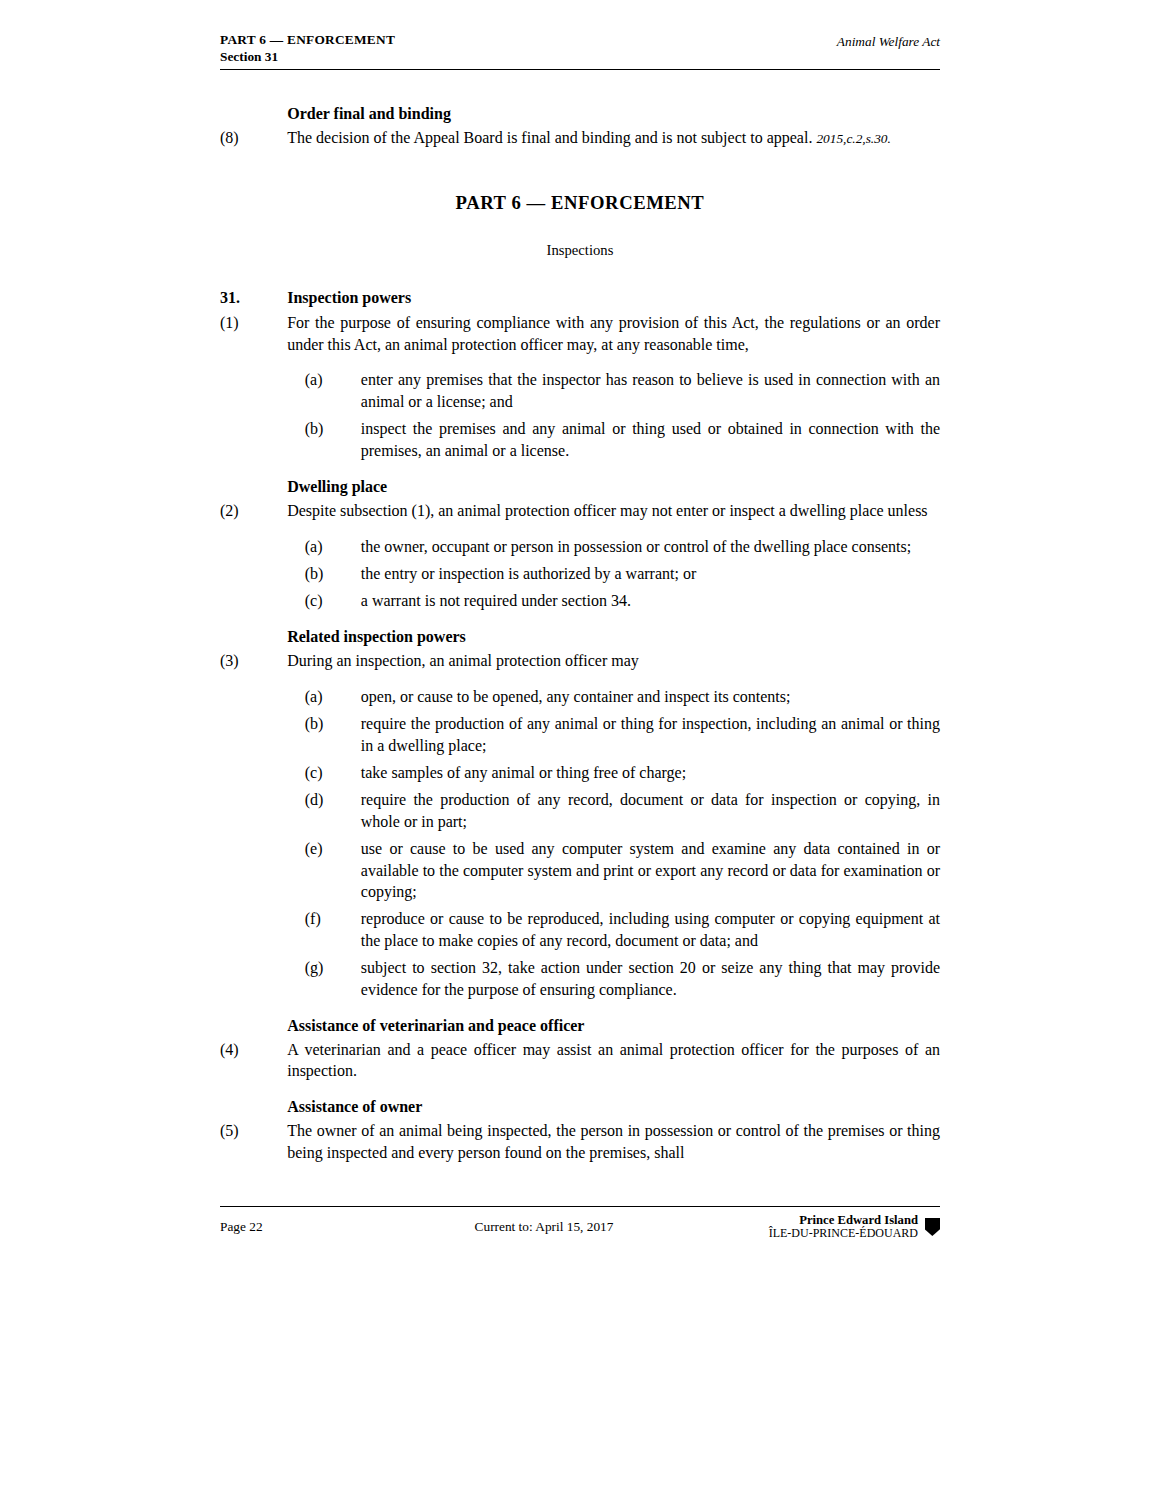PART 6 — ENFORCEMENT
Section 31
Animal Welfare Act
Order final and binding
(8)
The decision of the Appeal Board is final and binding and is not subject to appeal. 2015,c.2,s.30.
PART 6 — ENFORCEMENT
Inspections
31.
Inspection powers
(1)
For the purpose of ensuring compliance with any provision of this Act, the regulations or an order under this Act, an animal protection officer may, at any reasonable time,
(a)
enter any premises that the inspector has reason to believe is used in connection with an animal or a license; and
(b)
inspect the premises and any animal or thing used or obtained in connection with the premises, an animal or a license.
Dwelling place
(2)
Despite subsection (1), an animal protection officer may not enter or inspect a dwelling place unless
(a)
the owner, occupant or person in possession or control of the dwelling place consents;
(b)
the entry or inspection is authorized by a warrant; or
(c)
a warrant is not required under section 34.
Related inspection powers
(3)
During an inspection, an animal protection officer may
(a)
open, or cause to be opened, any container and inspect its contents;
(b)
require the production of any animal or thing for inspection, including an animal or thing in a dwelling place;
(c)
take samples of any animal or thing free of charge;
(d)
require the production of any record, document or data for inspection or copying, in whole or in part;
(e)
use or cause to be used any computer system and examine any data contained in or available to the computer system and print or export any record or data for examination or copying;
(f)
reproduce or cause to be reproduced, including using computer or copying equipment at the place to make copies of any record, document or data; and
(g)
subject to section 32, take action under section 20 or seize any thing that may provide evidence for the purpose of ensuring compliance.
Assistance of veterinarian and peace officer
(4)
A veterinarian and a peace officer may assist an animal protection officer for the purposes of an inspection.
Assistance of owner
(5)
The owner of an animal being inspected, the person in possession or control of the premises or thing being inspected and every person found on the premises, shall
Page 22
Current to: April 15, 2017
Prince Edward Island ÎLE-DU-PRINCE-ÉDOUARD